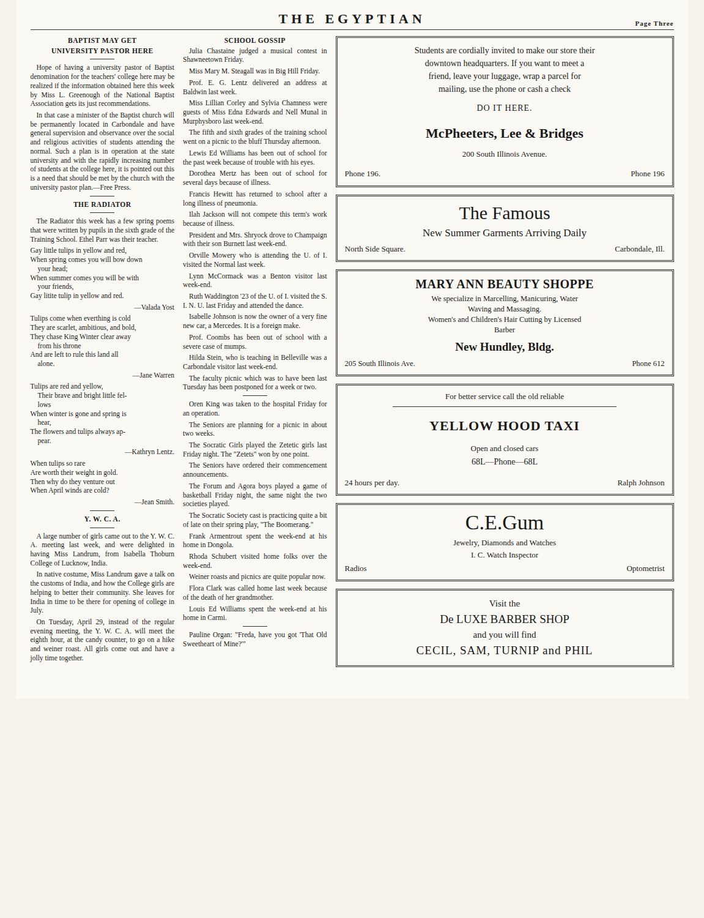THE EGYPTIAN
Page Three
BAPTIST MAY GET
UNIVERSITY PASTOR HERE
Hope of having a university pastor of Baptist denomination for the teachers' college here may be realized if the information obtained here this week by Miss L. Greenough of the National Baptist Association gets its just recommendations.
In that case a minister of the Baptist church will be permanently located in Carbondale and have general supervision and observance over the social and religious activities of students attending the normal. Such a plan is in operation at the state university and with the rapidly increasing number of students at the college here, it is pointed out this is a need that should be met by the church with the university pastor plan.—Free Press.
THE RADIATOR
The Radiator this week has a few spring poems that were written by pupils in the sixth grade of the Training School. Ethel Parr was their teacher.
Gay little tulips in yellow and red, When spring comes you will bow down your head; When summer comes you will be with your friends, Gay litite tulip in yellow and red.
—Valada Yost
Tulips come when everthing is cold They are scarlet, ambitious, and bold, They chase King Winter clear away from his throne And are left to rule this land all alone.
—Jane Warren
Tulips are red and yellow, Their brave and bright little fel- lows When winter is gone and spring is hear, The flowers and tulips always ap- pear.
—Kathryn Lentz.
When tulips so rare Are worth their weight in gold. Then why do they venture out When April winds are cold?
—Jean Smith.
Y. W. C. A.
A large number of girls came out to the Y. W. C. A. meeting last week, and were delighted in having Miss Landrum, from Isabella Thoburn College of Lucknow, India.
In native costume, Miss Landrum gave a talk on the customs of India, and how the College girls are helping to better their community. She leaves for India in time to be there for opening of college in July.
On Tuesday, April 29, instead of the regular evening meeting, the Y. W. C. A. will meet the eighth hour, at the candy counter, to go on a hike and weiner roast. All girls come out and have a jolly time together.
SCHOOL GOSSIP
Julia Chastaine judged a musical contest in Shawneetown Friday.
Miss Mary M. Steagall was in Big Hill Friday.
Prof. E. G. Lentz delivered an address at Baldwin last week.
Miss Lillian Corley and Sylvia Chamness were guests of Miss Edna Edwards and Nell Munal in Murphysboro last week-end.
The fifth and sixth grades of the training school went on a picnic to the bluff Thursday afternoon.
Lewis Ed Williams has been out of school for the past week because of trouble with his eyes.
Dorothea Mertz has been out of school for several days because of illness.
Francis Hewitt has returned to school after a long illness of pneumonia.
Ilah Jackson will not compete this term's work because of illness.
President and Mrs. Shryock drove to Champaign with their son Burnett last week-end.
Orville Mowery who is attending the U. of I. visited the Normal last week.
Lynn McCormack was a Benton visitor last week-end.
Ruth Waddington '23 of the U. of I. visited the S. I. N. U. last Friday and attended the dance.
Isabelle Johnson is now the owner of a very fine new car, a Mercedes. It is a foreign make.
Prof. Coombs has been out of school with a severe case of mumps.
Hilda Stein, who is teaching in Belleville was a Carbondale visitor last week-end.
The faculty picnic which was to have been last Tuesday has been postponed for a week or two.
Oren King was taken to the hospital Friday for an operation.
The Seniors are planning for a picnic in about two weeks.
The Socratic Girls played the Zetetic girls last Friday night. The "Zetets" won by one point.
The Seniors have ordered their commencement announcements.
The Forum and Agora boys played a game of basketball Friday night, the same night the two societies played.
The Socratic Society cast is practicing quite a bit of late on their spring play, "The Boomerang."
Frank Armentrout spent the week-end at his home in Dongola.
Rhoda Schubert visited home folks over the week-end.
Weiner roasts and picnics are quite popular now.
Flora Clark was called home last week because of the death of her grandmother.
Louis Ed Williams spent the week-end at his home in Carmi.
Pauline Organ: "Freda, have you got 'That Old Sweetheart of Mine?'"
Students are cordially invited to make our store their
downtown headquarters. If you want to meet a
friend, leave your luggage, wrap a parcel for
mailing, use the phone or cash a check
DO IT HERE.
McPheeters, Lee & Bridges
200 South Illinois Avenue.
Phone 196. Phone 196
The Famous
New Summer Garments Arriving Daily
North Side Square. Carbondale, Ill.
MARY ANN BEAUTY SHOPPE
We specialize in Marcelling, Manicuring, Water
Waving and Massaging.
Women's and Children's Hair Cutting by Licensed
Barber
New Hundley, Bldg.
205 South Illinois Ave. Phone 612
For better service call the old reliable
YELLOW HOOD TAXI
Open and closed cars
68L—Phone—68L
24 hours per day. Ralph Johnson
C.E.Gum
Jewelry, Diamonds and Watches
I. C. Watch Inspector
Radios Optometrist
Visit the
De LUXE BARBER SHOP
and you will find
CECIL, SAM, TURNIP and PHIL